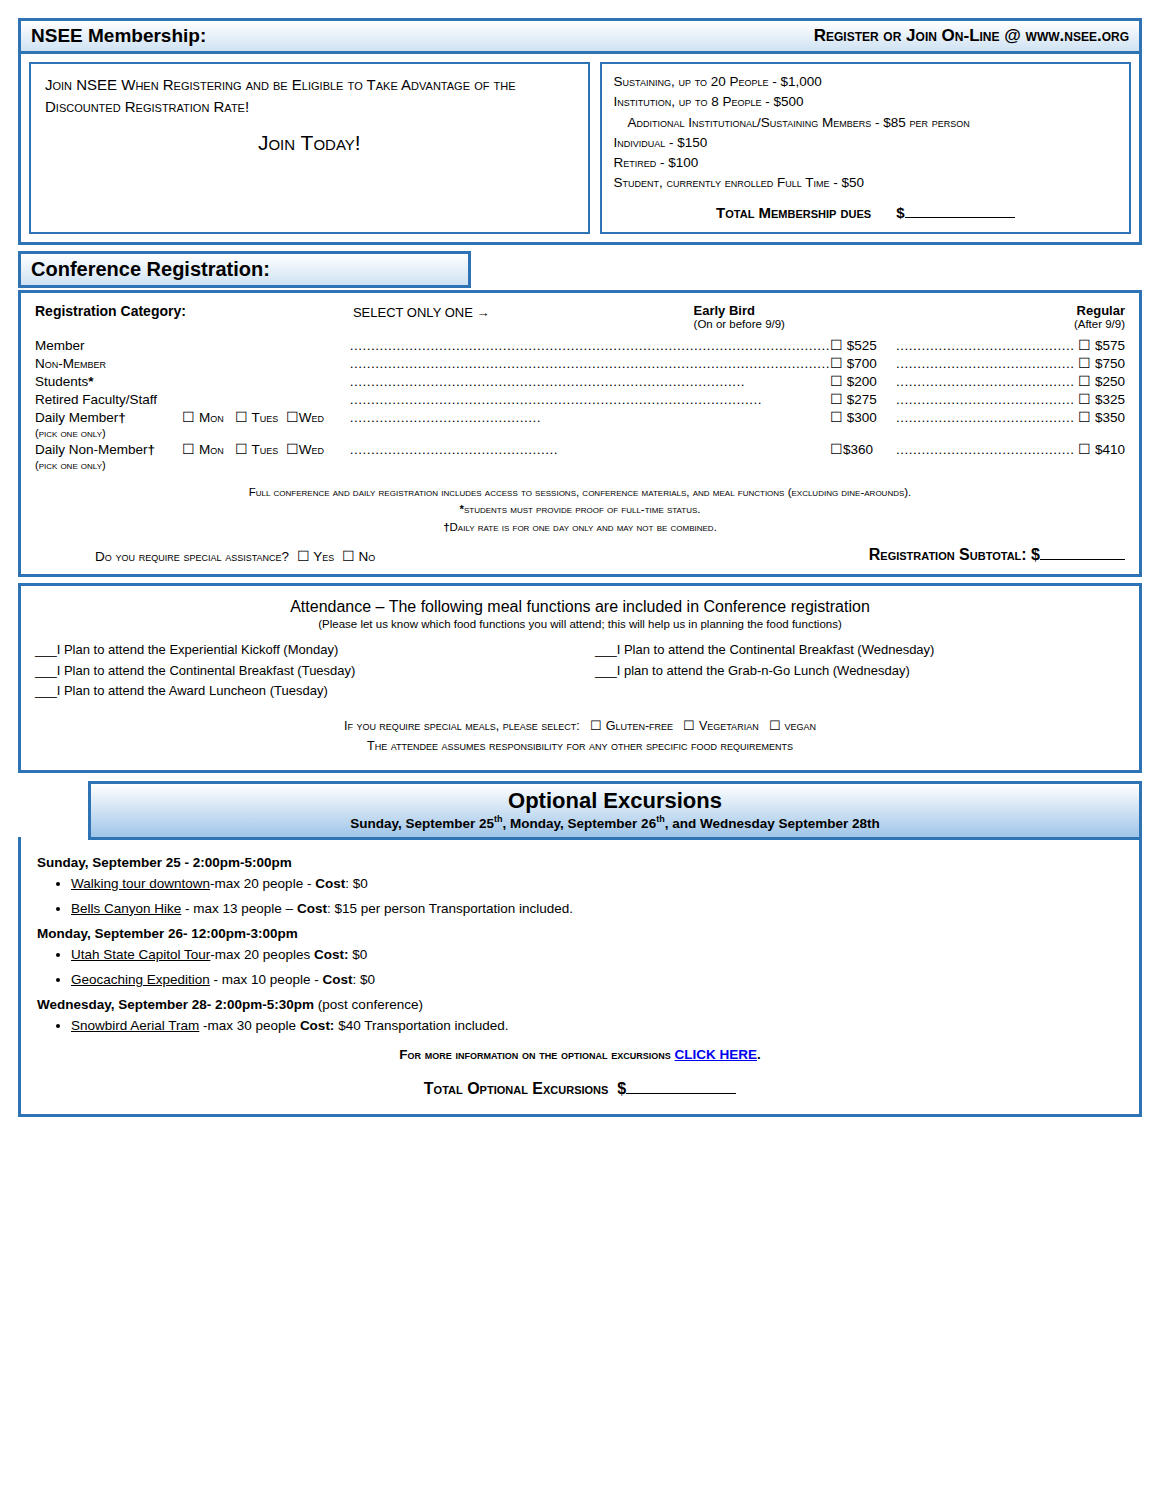NSEE Membership:
Register or Join On-Line @ www.nsee.org
Join NSEE When Registering and be Eligible to Take Advantage of the Discounted Registration Rate!
Join Today!
Sustaining, up to 20 People - $1,000
Institution, up to 8 People - $500
Additional Institutional/Sustaining Members - $85 per person
Individual - $150
Retired - $100
Student, currently enrolled Full Time - $50
Total Membership dues $
Conference Registration:
Registration Category:
SELECT ONLY ONE →
Early Bird
(On or before 9/9)
Regular
(After 9/9)
| Member | | ................................................................................................................. | ☐ $525 | .......................................... ☐ $575 |
| Non-Member | | ................................................................................................................. | ☐ $700 | .......................................... ☐ $750 |
| Students * | | ............................................................................................. | ☐ $200 | .......................................... ☐ $250 |
| Retired Faculty/Staff | | ................................................................................................. | ☐ $275 | .......................................... ☐ $325 |
| Daily Member † | ☐ Mon ☐ Tues ☐Wed | ............................................. | ☐ $300 | .......................................... ☐ $350 |
| (pick one only) | | | | |
| Daily Non-Member † | ☐ Mon ☐ Tues ☐Wed | ................................................. | ☐$360 | .......................................... ☐ $410 |
| (pick one only) | | | | |
Full conference and daily registration includes access to sessions, conference materials, and meal functions (excluding dine-arounds).
*students must provide proof of full-time status.
†Daily rate is for one day only and may not be combined.
Do you require special assistance? ☐ Yes ☐ No
Registration Subtotal: $
Attendance – The following meal functions are included in Conference registration
(Please let us know which food functions you will attend; this will help us in planning the food functions)
___I Plan to attend the Experiential Kickoff (Monday)
___I Plan to attend the Continental Breakfast (Tuesday)
___I Plan to attend the Award Luncheon (Tuesday)
___I Plan to attend the Continental Breakfast (Wednesday)
___I plan to attend the Grab-n-Go Lunch (Wednesday)
If you require special meals, please select: ☐ Gluten-free ☐ Vegetarian ☐ vegan
The attendee assumes responsibility for any other specific food requirements
Optional Excursions
Sunday, September 25th, Monday, September 26th, and Wednesday September 28th
Sunday, September 25 - 2:00pm-5:00pm
Walking tour downtown-max 20 people - Cost: $0
Bells Canyon Hike - max 13 people – Cost: $15 per person Transportation included.
Monday, September 26- 12:00pm-3:00pm
Utah State Capitol Tour-max 20 peoples Cost: $0
Geocaching Expedition - max 10 people - Cost: $0
Wednesday, September 28- 2:00pm-5:30pm (post conference)
Snowbird Aerial Tram -max 30 people Cost: $40 Transportation included.
For more information on the optional excursions CLICK HERE.
Total Optional Excursions $